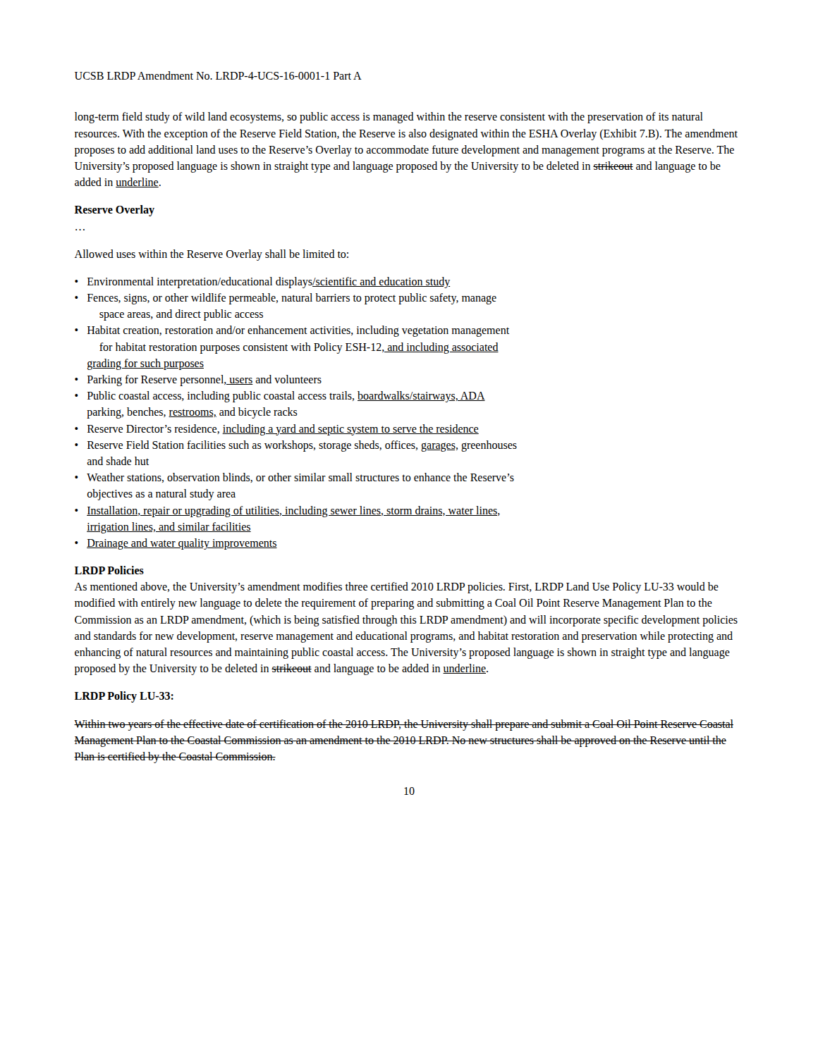UCSB LRDP Amendment No. LRDP-4-UCS-16-0001-1 Part A
long-term field study of wild land ecosystems, so public access is managed within the reserve consistent with the preservation of its natural resources. With the exception of the Reserve Field Station, the Reserve is also designated within the ESHA Overlay (Exhibit 7.B). The amendment proposes to add additional land uses to the Reserve’s Overlay to accommodate future development and management programs at the Reserve. The University’s proposed language is shown in straight type and language proposed by the University to be deleted in strikeout and language to be added in underline.
Reserve Overlay
…
Allowed uses within the Reserve Overlay shall be limited to:
Environmental interpretation/educational displays/scientific and education study
Fences, signs, or other wildlife permeable, natural barriers to protect public safety, manage
space areas, and direct public access
Habitat creation, restoration and/or enhancement activities, including vegetation management
for habitat restoration purposes consistent with Policy ESH-12, and including associated
grading for such purposes
Parking for Reserve personnel, users and volunteers
Public coastal access, including public coastal access trails, boardwalks/stairways, ADA
parking, benches, restrooms, and bicycle racks
Reserve Director’s residence, including a yard and septic system to serve the residence
Reserve Field Station facilities such as workshops, storage sheds, offices, garages, greenhouses
and shade hut
Weather stations, observation blinds, or other similar small structures to enhance the Reserve’s
objectives as a natural study area
Installation, repair or upgrading of utilities, including sewer lines, storm drains, water lines,
irrigation lines, and similar facilities
Drainage and water quality improvements
LRDP Policies
As mentioned above, the University’s amendment modifies three certified 2010 LRDP policies. First, LRDP Land Use Policy LU-33 would be modified with entirely new language to delete the requirement of preparing and submitting a Coal Oil Point Reserve Management Plan to the Commission as an LRDP amendment, (which is being satisfied through this LRDP amendment) and will incorporate specific development policies and standards for new development, reserve management and educational programs, and habitat restoration and preservation while protecting and enhancing of natural resources and maintaining public coastal access. The University’s proposed language is shown in straight type and language proposed by the University to be deleted in strikeout and language to be added in underline.
LRDP Policy LU-33:
Within two years of the effective date of certification of the 2010 LRDP, the University shall prepare and submit a Coal Oil Point Reserve Coastal Management Plan to the Coastal Commission as an amendment to the 2010 LRDP. No new structures shall be approved on the Reserve until the Plan is certified by the Coastal Commission.
10